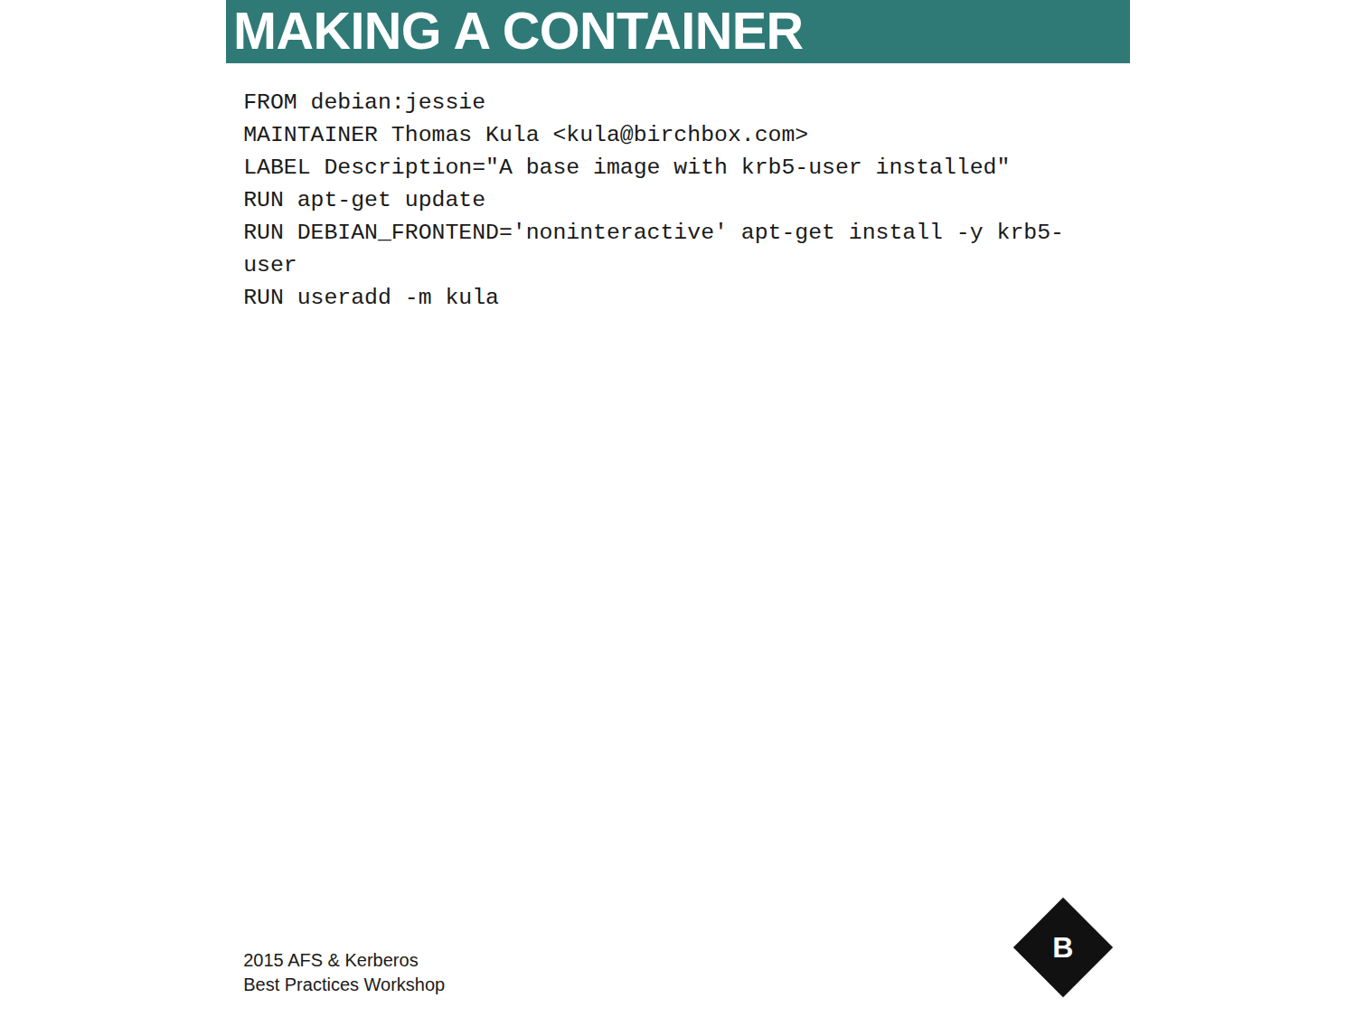Making a Container
FROM debian:jessie
MAINTAINER Thomas Kula <kula@birchbox.com>
LABEL Description="A base image with krb5-user installed"
RUN apt-get update
RUN DEBIAN_FRONTEND='noninteractive' apt-get install -y krb5-user
RUN useradd -m kula
2015 AFS & Kerberos
Best Practices Workshop
B